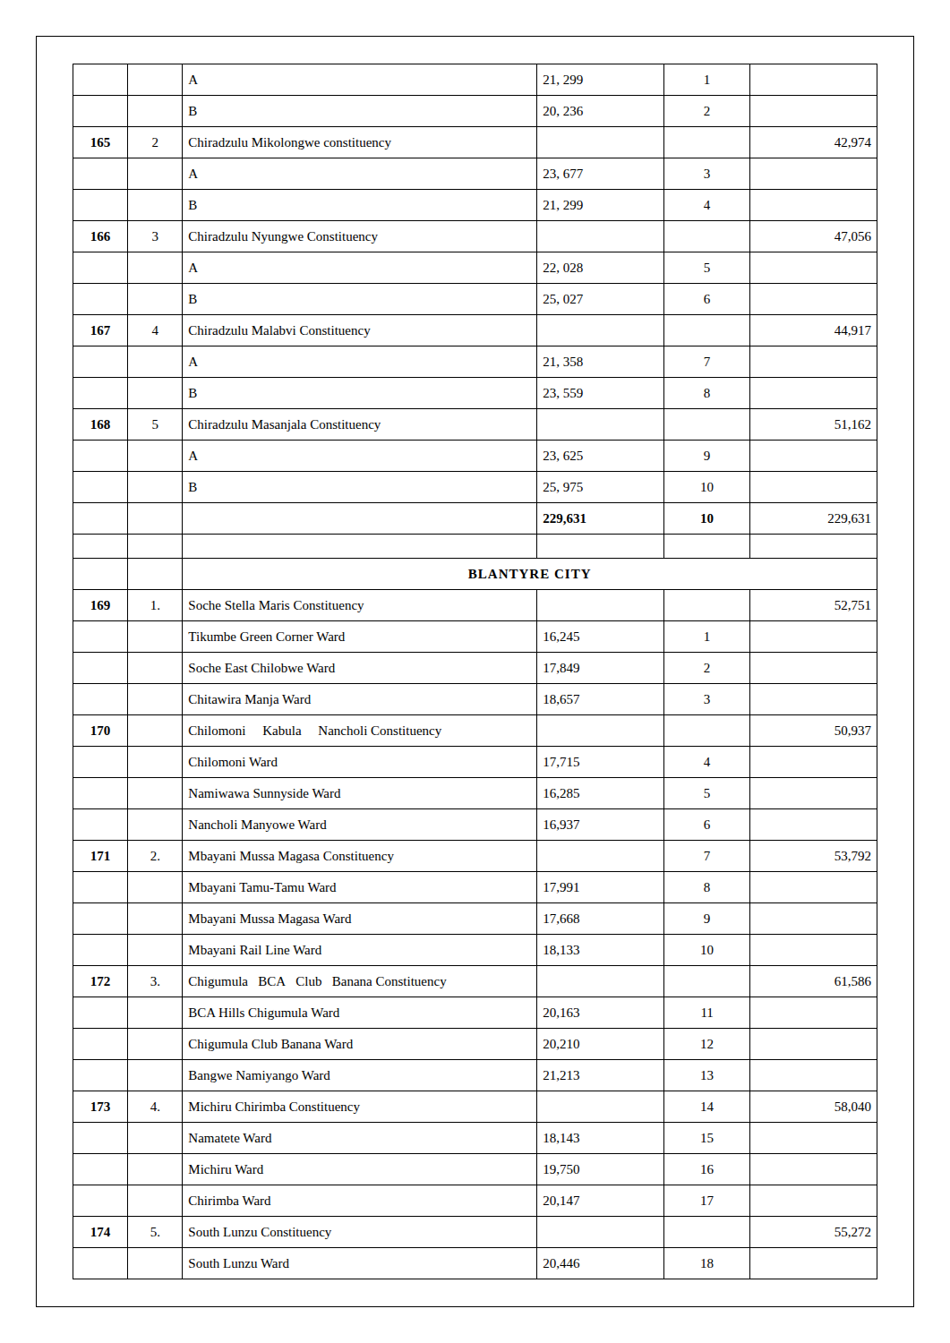| | | A | 21, 299 | 1 | |
| | | B | 20, 236 | 2 | |
| 165 | 2 | Chiradzulu Mikolongwe constituency | | | 42,974 |
| | | A | 23, 677 | 3 | |
| | | B | 21, 299 | 4 | |
| 166 | 3 | Chiradzulu Nyungwe Constituency | | | 47,056 |
| | | A | 22, 028 | 5 | |
| | | B | 25, 027 | 6 | |
| 167 | 4 | Chiradzulu Malabvi Constituency | | | 44,917 |
| | | A | 21, 358 | 7 | |
| | | B | 23, 559 | 8 | |
| 168 | 5 | Chiradzulu Masanjala Constituency | | | 51,162 |
| | | A | 23, 625 | 9 | |
| | | B | 25, 975 | 10 | |
| | | | 229,631 | 10 | 229,631 |
| | | BLANTYRE CITY |
| 169 | 1. | Soche Stella Maris Constituency | | | 52,751 |
| | | Tikumbe Green Corner Ward | 16,245 | 1 | |
| | | Soche East Chilobwe Ward | 17,849 | 2 | |
| | | Chitawira Manja Ward | 18,657 | 3 | |
| 170 | | Chilomoni Kabula Nancholi Constituency | | | 50,937 |
| | | Chilomoni Ward | 17,715 | 4 | |
| | | Namiwawa Sunnyside Ward | 16,285 | 5 | |
| | | Nancholi Manyowe Ward | 16,937 | 6 | |
| 171 | 2. | Mbayani Mussa Magasa Constituency | | 7 | 53,792 |
| | | Mbayani Tamu-Tamu Ward | 17,991 | 8 | |
| | | Mbayani Mussa Magasa Ward | 17,668 | 9 | |
| | | Mbayani Rail Line Ward | 18,133 | 10 | |
| 172 | 3. | Chigumula BCA Club Banana Constituency | | | 61,586 |
| | | BCA Hills Chigumula Ward | 20,163 | 11 | |
| | | Chigumula Club Banana Ward | 20,210 | 12 | |
| | | Bangwe Namiyango Ward | 21,213 | 13 | |
| 173 | 4. | Michiru Chirimba Constituency | | 14 | 58,040 |
| | | Namatete Ward | 18,143 | 15 | |
| | | Michiru Ward | 19,750 | 16 | |
| | | Chirimba Ward | 20,147 | 17 | |
| 174 | 5. | South Lunzu Constituency | | | 55,272 |
| | | South Lunzu Ward | 20,446 | 18 | |